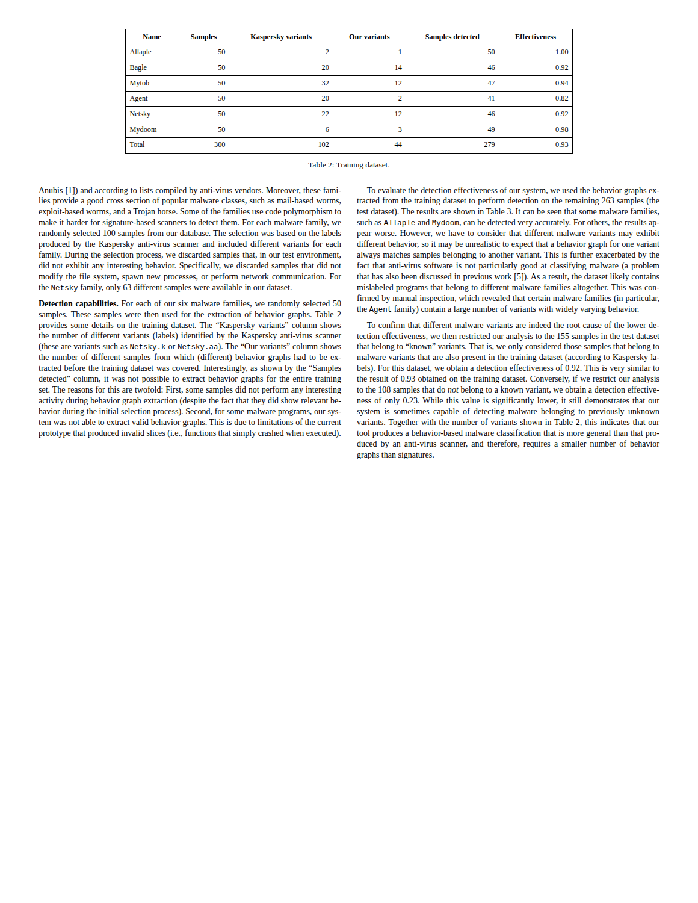| Name | Samples | Kaspersky variants | Our variants | Samples detected | Effectiveness |
| --- | --- | --- | --- | --- | --- |
| Allaple | 50 | 2 | 1 | 50 | 1.00 |
| Bagle | 50 | 20 | 14 | 46 | 0.92 |
| Mytob | 50 | 32 | 12 | 47 | 0.94 |
| Agent | 50 | 20 | 2 | 41 | 0.82 |
| Netsky | 50 | 22 | 12 | 46 | 0.92 |
| Mydoom | 50 | 6 | 3 | 49 | 0.98 |
| Total | 300 | 102 | 44 | 279 | 0.93 |
Table 2: Training dataset.
Anubis [1]) and according to lists compiled by anti-virus vendors. Moreover, these families provide a good cross section of popular malware classes, such as mail-based worms, exploit-based worms, and a Trojan horse. Some of the families use code polymorphism to make it harder for signature-based scanners to detect them. For each malware family, we randomly selected 100 samples from our database. The selection was based on the labels produced by the Kaspersky anti-virus scanner and included different variants for each family. During the selection process, we discarded samples that, in our test environment, did not exhibit any interesting behavior. Specifically, we discarded samples that did not modify the file system, spawn new processes, or perform network communication. For the Netsky family, only 63 different samples were available in our dataset.
Detection capabilities. For each of our six malware families, we randomly selected 50 samples. These samples were then used for the extraction of behavior graphs. Table 2 provides some details on the training dataset. The “Kaspersky variants” column shows the number of different variants (labels) identified by the Kaspersky anti-virus scanner (these are variants such as Netsky.k or Netsky.aa). The “Our variants” column shows the number of different samples from which (different) behavior graphs had to be extracted before the training dataset was covered. Interestingly, as shown by the “Samples detected” column, it was not possible to extract behavior graphs for the entire training set. The reasons for this are twofold: First, some samples did not perform any interesting activity during behavior graph extraction (despite the fact that they did show relevant behavior during the initial selection process). Second, for some malware programs, our system was not able to extract valid behavior graphs. This is due to limitations of the current prototype that produced invalid slices (i.e., functions that simply crashed when executed).
To evaluate the detection effectiveness of our system, we used the behavior graphs extracted from the training dataset to perform detection on the remaining 263 samples (the test dataset). The results are shown in Table 3. It can be seen that some malware families, such as Allaple and Mydoom, can be detected very accurately. For others, the results appear worse. However, we have to consider that different malware variants may exhibit different behavior, so it may be unrealistic to expect that a behavior graph for one variant always matches samples belonging to another variant. This is further exacerbated by the fact that anti-virus software is not particularly good at classifying malware (a problem that has also been discussed in previous work [5]). As a result, the dataset likely contains mislabeled programs that belong to different malware families altogether. This was confirmed by manual inspection, which revealed that certain malware families (in particular, the Agent family) contain a large number of variants with widely varying behavior.
To confirm that different malware variants are indeed the root cause of the lower detection effectiveness, we then restricted our analysis to the 155 samples in the test dataset that belong to “known” variants. That is, we only considered those samples that belong to malware variants that are also present in the training dataset (according to Kaspersky labels). For this dataset, we obtain a detection effectiveness of 0.92. This is very similar to the result of 0.93 obtained on the training dataset. Conversely, if we restrict our analysis to the 108 samples that do not belong to a known variant, we obtain a detection effectiveness of only 0.23. While this value is significantly lower, it still demonstrates that our system is sometimes capable of detecting malware belonging to previously unknown variants. Together with the number of variants shown in Table 2, this indicates that our tool produces a behavior-based malware classification that is more general than that produced by an anti-virus scanner, and therefore, requires a smaller number of behavior graphs than signatures.